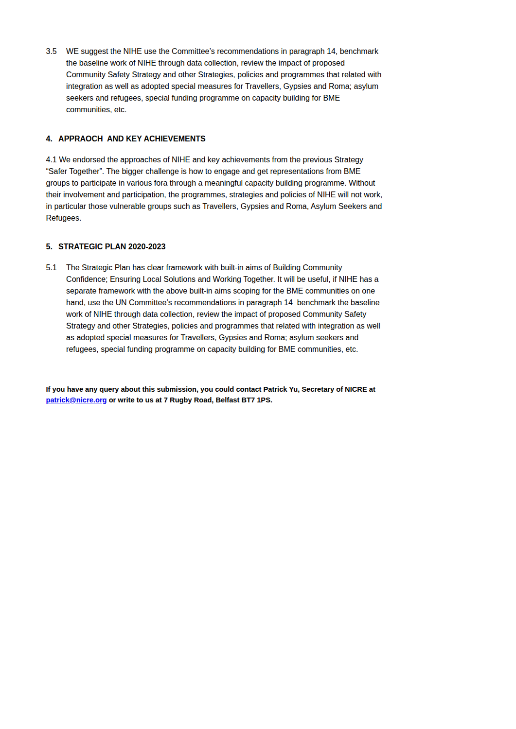3.5 WE suggest the NIHE use the Committee’s recommendations in paragraph 14, benchmark the baseline work of NIHE through data collection, review the impact of proposed Community Safety Strategy and other Strategies, policies and programmes that related with integration as well as adopted special measures for Travellers, Gypsies and Roma; asylum seekers and refugees, special funding programme on capacity building for BME communities, etc.
4. APPRAOCH AND KEY ACHIEVEMENTS
4.1 We endorsed the approaches of NIHE and key achievements from the previous Strategy “Safer Together”. The bigger challenge is how to engage and get representations from BME groups to participate in various fora through a meaningful capacity building programme. Without their involvement and participation, the programmes, strategies and policies of NIHE will not work, in particular those vulnerable groups such as Travellers, Gypsies and Roma, Asylum Seekers and Refugees.
5. STRATEGIC PLAN 2020-2023
5.1 The Strategic Plan has clear framework with built-in aims of Building Community Confidence; Ensuring Local Solutions and Working Together. It will be useful, if NIHE has a separate framework with the above built-in aims scoping for the BME communities on one hand, use the UN Committee’s recommendations in paragraph 14 benchmark the baseline work of NIHE through data collection, review the impact of proposed Community Safety Strategy and other Strategies, policies and programmes that related with integration as well as adopted special measures for Travellers, Gypsies and Roma; asylum seekers and refugees, special funding programme on capacity building for BME communities, etc.
If you have any query about this submission, you could contact Patrick Yu, Secretary of NICRE at patrick@nicre.org or write to us at 7 Rugby Road, Belfast BT7 1PS.